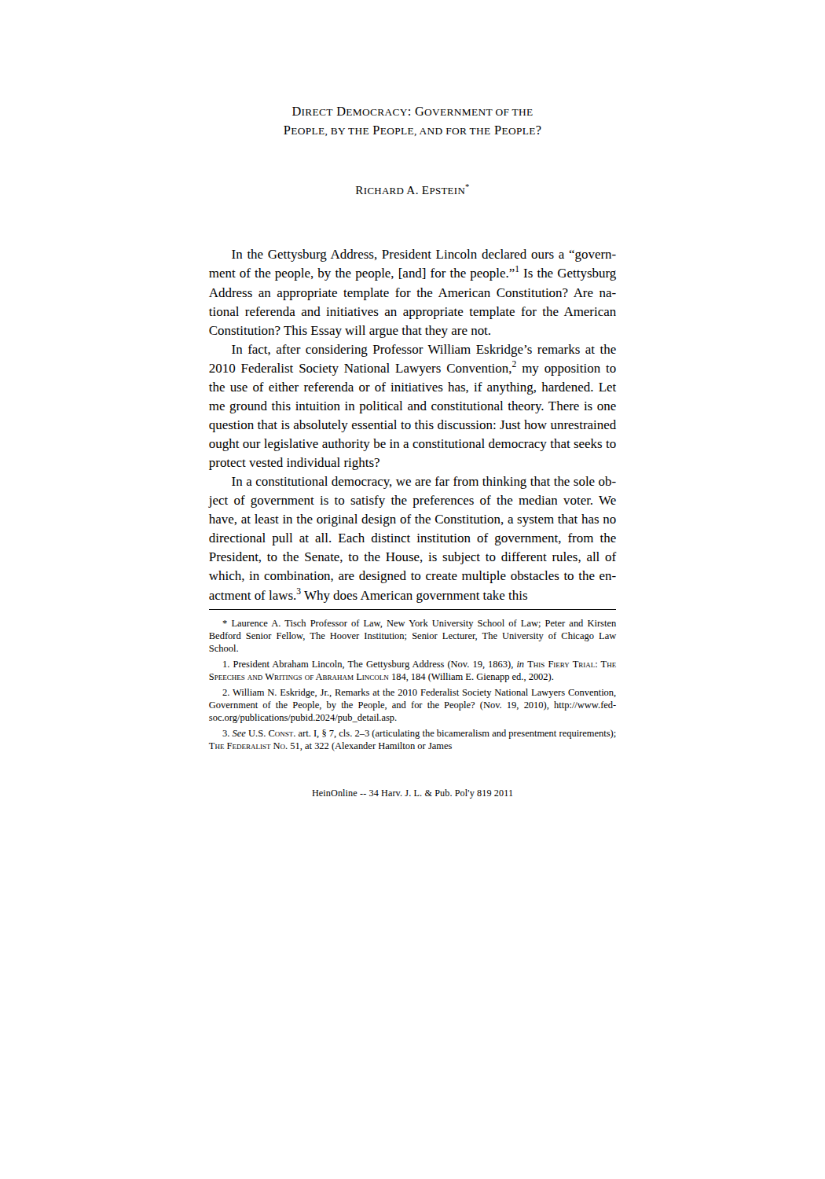DIRECT DEMOCRACY: GOVERNMENT OF THE
PEOPLE, BY THE PEOPLE, AND FOR THE PEOPLE?
RICHARD A. EPSTEIN*
In the Gettysburg Address, President Lincoln declared ours a “government of the people, by the people, [and] for the people.”1 Is the Gettysburg Address an appropriate template for the American Constitution? Are national referenda and initiatives an appropriate template for the American Constitution? This Essay will argue that they are not.
In fact, after considering Professor William Eskridge’s remarks at the 2010 Federalist Society National Lawyers Convention,2 my opposition to the use of either referenda or of initiatives has, if anything, hardened. Let me ground this intuition in political and constitutional theory. There is one question that is absolutely essential to this discussion: Just how unrestrained ought our legislative authority be in a constitutional democracy that seeks to protect vested individual rights?
In a constitutional democracy, we are far from thinking that the sole object of government is to satisfy the preferences of the median voter. We have, at least in the original design of the Constitution, a system that has no directional pull at all. Each distinct institution of government, from the President, to the Senate, to the House, is subject to different rules, all of which, in combination, are designed to create multiple obstacles to the enactment of laws.3 Why does American government take this
* Laurence A. Tisch Professor of Law, New York University School of Law; Peter and Kirsten Bedford Senior Fellow, The Hoover Institution; Senior Lecturer, The University of Chicago Law School.
1. President Abraham Lincoln, The Gettysburg Address (Nov. 19, 1863), in This Fiery Trial: The Speeches and Writings of Abraham Lincoln 184, 184 (William E. Gienapp ed., 2002).
2. William N. Eskridge, Jr., Remarks at the 2010 Federalist Society National Lawyers Convention, Government of the People, by the People, and for the People? (Nov. 19, 2010), http://www.fed-soc.org/publications/pubid.2024/pub_detail.asp.
3. See U.S. Const. art. I, § 7, cls. 2–3 (articulating the bicameralism and presentment requirements); The Federalist No. 51, at 322 (Alexander Hamilton or James
HeinOnline -- 34 Harv. J. L. & Pub. Pol'y 819 2011